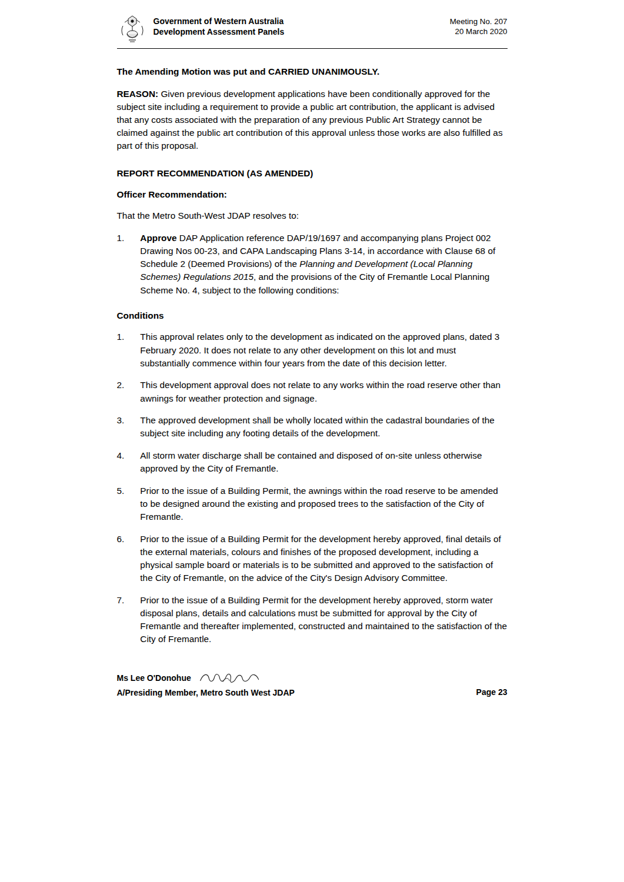Government of Western Australia
Development Assessment Panels
Meeting No. 207
20 March 2020
The Amending Motion was put and CARRIED UNANIMOUSLY.
REASON: Given previous development applications have been conditionally approved for the subject site including a requirement to provide a public art contribution, the applicant is advised that any costs associated with the preparation of any previous Public Art Strategy cannot be claimed against the public art contribution of this approval unless those works are also fulfilled as part of this proposal.
REPORT RECOMMENDATION (AS AMENDED)
Officer Recommendation:
That the Metro South-West JDAP resolves to:
Approve DAP Application reference DAP/19/1697 and accompanying plans Project 002 Drawing Nos 00-23, and CAPA Landscaping Plans 3-14, in accordance with Clause 68 of Schedule 2 (Deemed Provisions) of the Planning and Development (Local Planning Schemes) Regulations 2015, and the provisions of the City of Fremantle Local Planning Scheme No. 4, subject to the following conditions:
Conditions
This approval relates only to the development as indicated on the approved plans, dated 3 February 2020. It does not relate to any other development on this lot and must substantially commence within four years from the date of this decision letter.
This development approval does not relate to any works within the road reserve other than awnings for weather protection and signage.
The approved development shall be wholly located within the cadastral boundaries of the subject site including any footing details of the development.
All storm water discharge shall be contained and disposed of on-site unless otherwise approved by the City of Fremantle.
Prior to the issue of a Building Permit, the awnings within the road reserve to be amended to be designed around the existing and proposed trees to the satisfaction of the City of Fremantle.
Prior to the issue of a Building Permit for the development hereby approved, final details of the external materials, colours and finishes of the proposed development, including a physical sample board or materials is to be submitted and approved to the satisfaction of the City of Fremantle, on the advice of the City's Design Advisory Committee.
Prior to the issue of a Building Permit for the development hereby approved, storm water disposal plans, details and calculations must be submitted for approval by the City of Fremantle and thereafter implemented, constructed and maintained to the satisfaction of the City of Fremantle.
Ms Lee O'Donohue
A/Presiding Member, Metro South West JDAP
Page 23